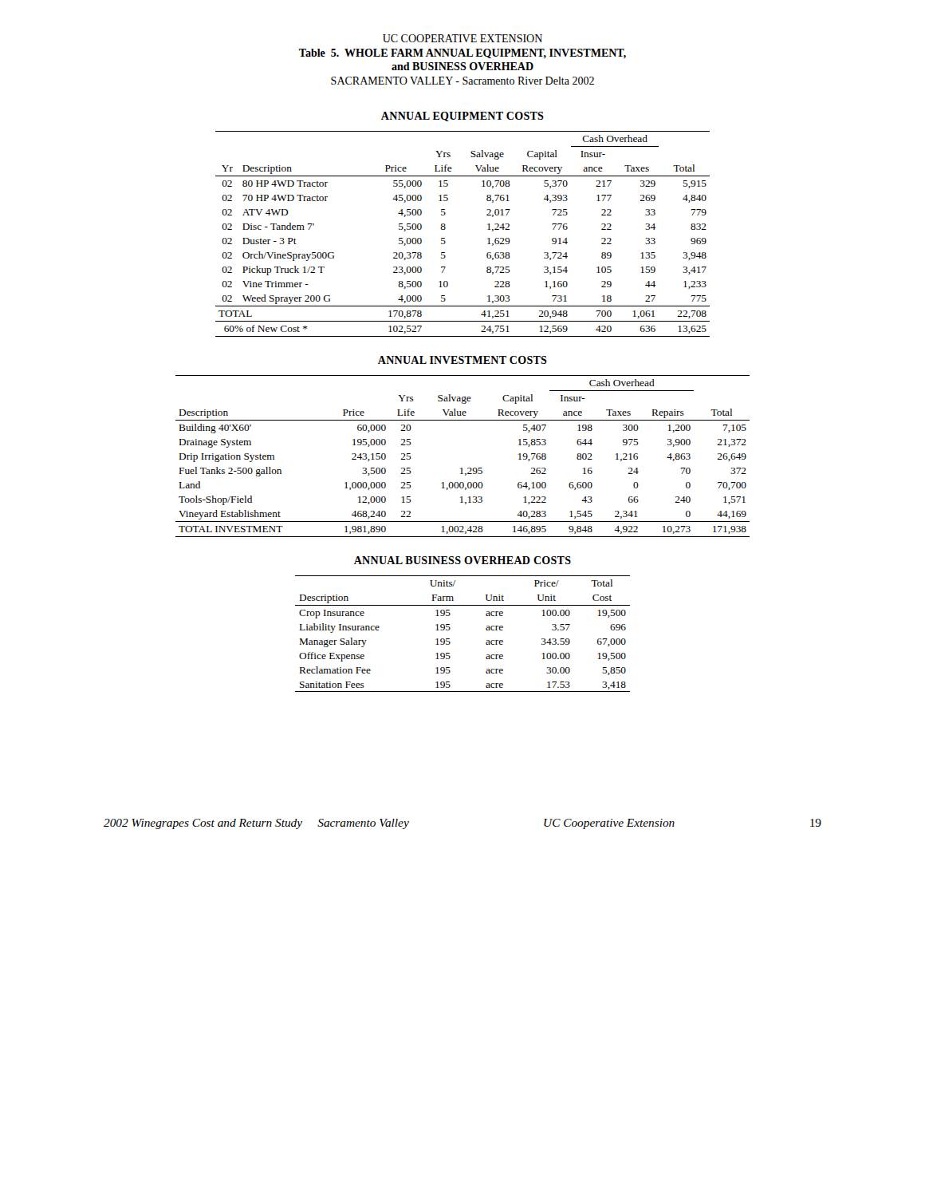UC COOPERATIVE EXTENSION
Table 5. WHOLE FARM ANNUAL EQUIPMENT, INVESTMENT,
and BUSINESS OVERHEAD
SACRAMENTO VALLEY - Sacramento River Delta 2002
ANNUAL EQUIPMENT COSTS
| | Cash Overhead | |
| | | | Yrs | Salvage | Capital | Insur- | | |
| Yr | Description | Price | Life | Value | Recovery | ance | Taxes | Total |
| 02 | 80 HP 4WD Tractor | 55,000 | 15 | 10,708 | 5,370 | 217 | 329 | 5,915 |
| 02 | 70 HP 4WD Tractor | 45,000 | 15 | 8,761 | 4,393 | 177 | 269 | 4,840 |
| 02 | ATV 4WD | 4,500 | 5 | 2,017 | 725 | 22 | 33 | 779 |
| 02 | Disc - Tandem 7' | 5,500 | 8 | 1,242 | 776 | 22 | 34 | 832 |
| 02 | Duster - 3 Pt | 5,000 | 5 | 1,629 | 914 | 22 | 33 | 969 |
| 02 | Orch/VineSpray500G | 20,378 | 5 | 6,638 | 3,724 | 89 | 135 | 3,948 |
| 02 | Pickup Truck 1/2 T | 23,000 | 7 | 8,725 | 3,154 | 105 | 159 | 3,417 |
| 02 | Vine Trimmer - | 8,500 | 10 | 228 | 1,160 | 29 | 44 | 1,233 |
| 02 | Weed Sprayer 200 G | 4,000 | 5 | 1,303 | 731 | 18 | 27 | 775 |
| TOTAL | 170,878 | | 41,251 | 20,948 | 700 | 1,061 | 22,708 |
| 60% of New Cost * | 102,527 | | 24,751 | 12,569 | 420 | 636 | 13,625 |
ANNUAL INVESTMENT COSTS
| | Cash Overhead | |
| | | Yrs | Salvage | Capital | Insur- | | | |
| Description | Price | Life | Value | Recovery | ance | Taxes | Repairs | Total |
| Building 40'X60' | 60,000 | 20 | | 5,407 | 198 | 300 | 1,200 | 7,105 |
| Drainage System | 195,000 | 25 | | 15,853 | 644 | 975 | 3,900 | 21,372 |
| Drip Irrigation System | 243,150 | 25 | | 19,768 | 802 | 1,216 | 4,863 | 26,649 |
| Fuel Tanks 2-500 gallon | 3,500 | 25 | 1,295 | 262 | 16 | 24 | 70 | 372 |
| Land | 1,000,000 | 25 | 1,000,000 | 64,100 | 6,600 | 0 | 0 | 70,700 |
| Tools-Shop/Field | 12,000 | 15 | 1,133 | 1,222 | 43 | 66 | 240 | 1,571 |
| Vineyard Establishment | 468,240 | 22 | | 40,283 | 1,545 | 2,341 | 0 | 44,169 |
| TOTAL INVESTMENT | 1,981,890 | | 1,002,428 | 146,895 | 9,848 | 4,922 | 10,273 | 171,938 |
ANNUAL BUSINESS OVERHEAD COSTS
| | Units/ | | Price/ | Total |
| Description | Farm | Unit | Unit | Cost |
| Crop Insurance | 195 | acre | 100.00 | 19,500 |
| Liability Insurance | 195 | acre | 3.57 | 696 |
| Manager Salary | 195 | acre | 343.59 | 67,000 |
| Office Expense | 195 | acre | 100.00 | 19,500 |
| Reclamation Fee | 195 | acre | 30.00 | 5,850 |
| Sanitation Fees | 195 | acre | 17.53 | 3,418 |
2002 Winegrapes Cost and Return Study Sacramento Valley UC Cooperative Extension 19